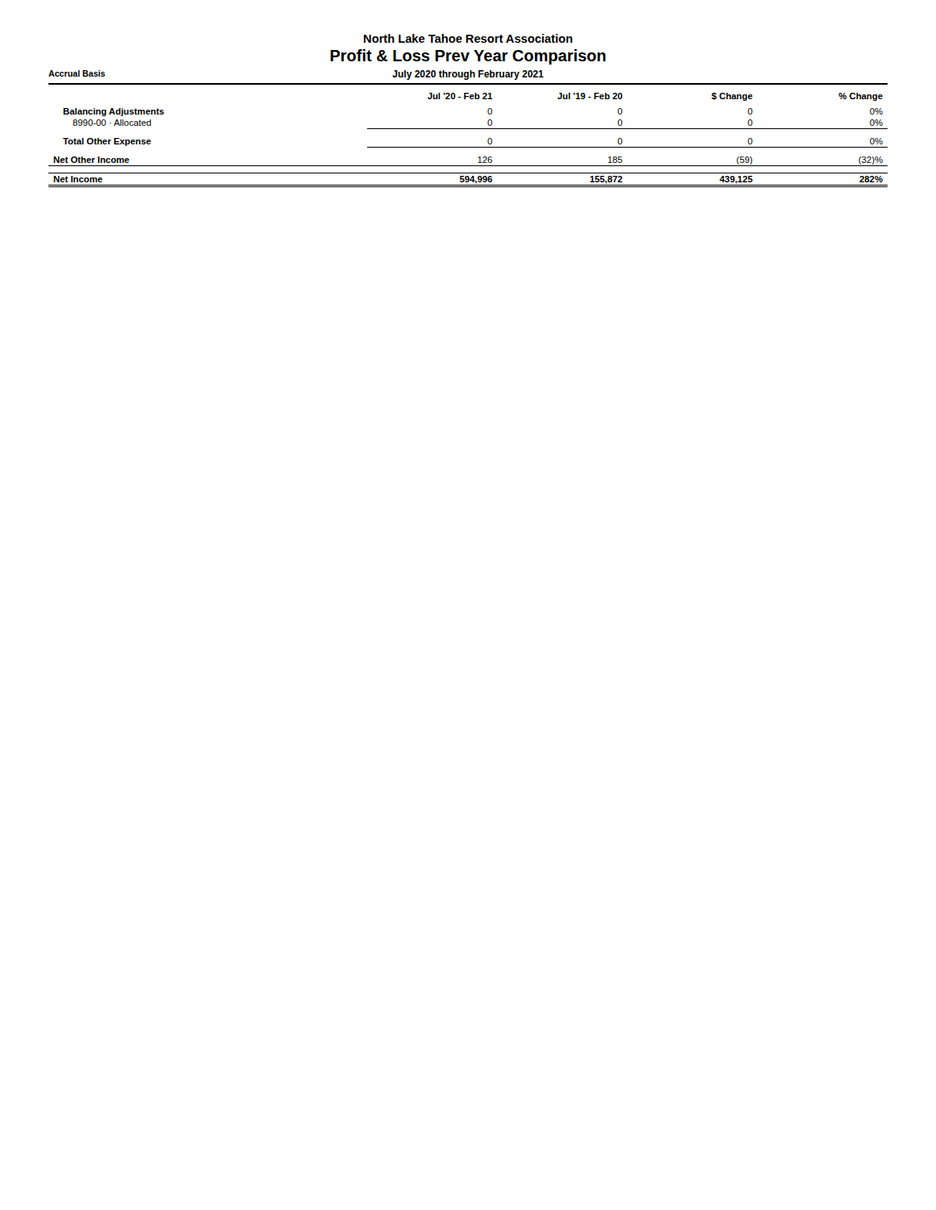North Lake Tahoe Resort Association
Profit & Loss Prev Year Comparison
Accrual Basis
July 2020 through February 2021
| | Jul '20 - Feb 21 | Jul '19 - Feb 20 | $ Change | % Change |
| --- | --- | --- | --- | --- |
| Balancing Adjustments | 0 | 0 | 0 | 0% |
| 8990-00 · Allocated | 0 | 0 | 0 | 0% |
| Total Other Expense | 0 | 0 | 0 | 0% |
| Net Other Income | 126 | 185 | (59) | (32)% |
| Net Income | 594,996 | 155,872 | 439,125 | 282% |